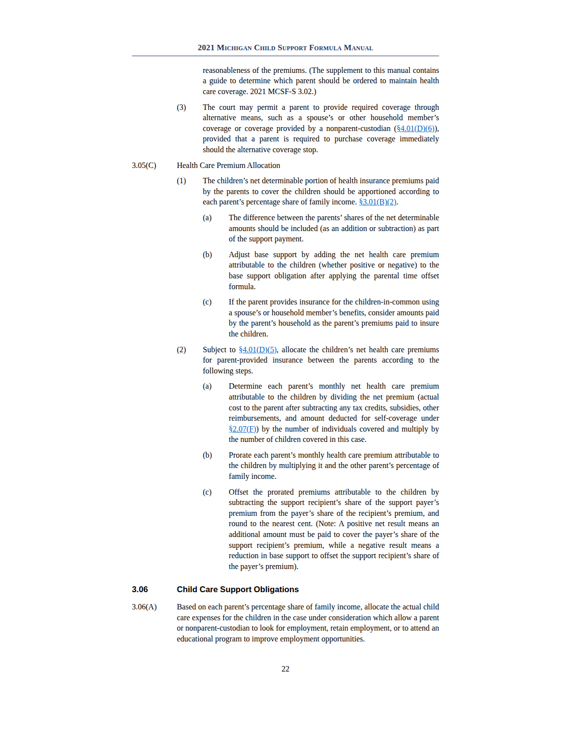2021 Michigan Child Support Formula Manual
reasonableness of the premiums. (The supplement to this manual contains a guide to determine which parent should be ordered to maintain health care coverage. 2021 MCSF-S 3.02.)
(3)
The court may permit a parent to provide required coverage through alternative means, such as a spouse’s or other household member’s coverage or coverage provided by a nonparent-custodian (§4.01(D)(6)), provided that a parent is required to purchase coverage immediately should the alternative coverage stop.
3.05(C)
Health Care Premium Allocation
(1)
The children’s net determinable portion of health insurance premiums paid by the parents to cover the children should be apportioned according to each parent’s percentage share of family income. §3.01(B)(2).
(a)
The difference between the parents’ shares of the net determinable amounts should be included (as an addition or subtraction) as part of the support payment.
(b)
Adjust base support by adding the net health care premium attributable to the children (whether positive or negative) to the base support obligation after applying the parental time offset formula.
(c)
If the parent provides insurance for the children-in-common using a spouse’s or household member’s benefits, consider amounts paid by the parent’s household as the parent’s premiums paid to insure the children.
(2)
Subject to §4.01(D)(5), allocate the children’s net health care premiums for parent-provided insurance between the parents according to the following steps.
(a)
Determine each parent’s monthly net health care premium attributable to the children by dividing the net premium (actual cost to the parent after subtracting any tax credits, subsidies, other reimbursements, and amount deducted for self-coverage under §2.07(F)) by the number of individuals covered and multiply by the number of children covered in this case.
(b)
Prorate each parent’s monthly health care premium attributable to the children by multiplying it and the other parent’s percentage of family income.
(c)
Offset the prorated premiums attributable to the children by subtracting the support recipient’s share of the support payer’s premium from the payer’s share of the recipient’s premium, and round to the nearest cent. (Note: A positive net result means an additional amount must be paid to cover the payer’s share of the support recipient’s premium, while a negative result means a reduction in base support to offset the support recipient’s share of the payer’s premium).
3.06
Child Care Support Obligations
3.06(A)
Based on each parent’s percentage share of family income, allocate the actual child care expenses for the children in the case under consideration which allow a parent or nonparent-custodian to look for employment, retain employment, or to attend an educational program to improve employment opportunities.
22